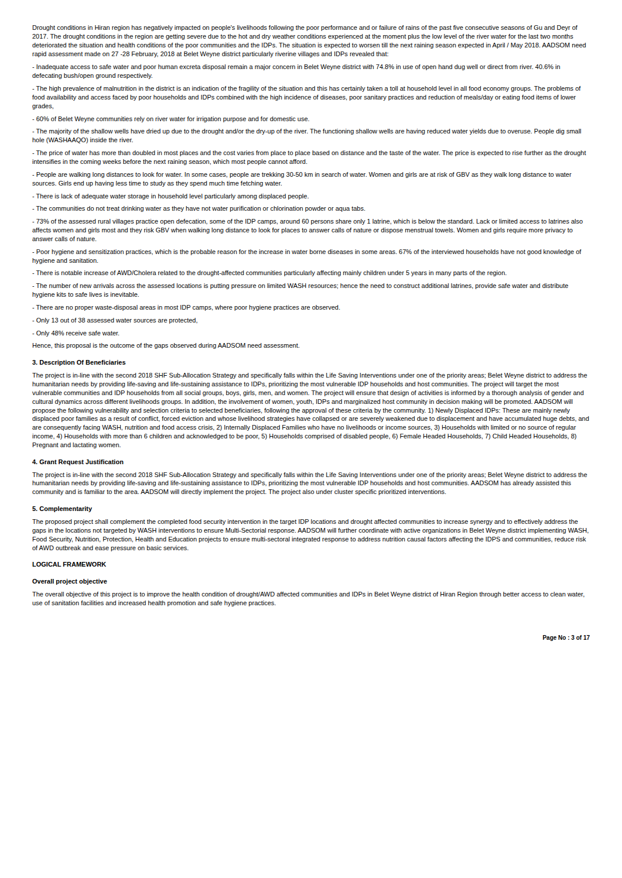Drought conditions in Hiran region has negatively impacted on people's livelihoods following the poor performance and or failure of rains of the past five consecutive seasons of Gu and Deyr of 2017. The drought conditions in the region are getting severe due to the hot and dry weather conditions experienced at the moment plus the low level of the river water for the last two months deteriorated the situation and health conditions of the poor communities and the IDPs. The situation is expected to worsen till the next raining season expected in April / May 2018. AADSOM need rapid assessment made on 27 -28 February, 2018 at Belet Weyne district particularly riverine villages and IDPs revealed that:
- Inadequate access to safe water and poor human excreta disposal remain a major concern in Belet Weyne district with 74.8% in use of open hand dug well or direct from river. 40.6% in defecating bush/open ground respectively.
- The high prevalence of malnutrition in the district is an indication of the fragility of the situation and this has certainly taken a toll at household level in all food economy groups. The problems of food availability and access faced by poor households and IDPs combined with the high incidence of diseases, poor sanitary practices and reduction of meals/day or eating food items of lower grades,
- 60% of Belet Weyne communities rely on river water for irrigation purpose and for domestic use.
- The majority of the shallow wells have dried up due to the drought and/or the dry-up of the river. The functioning shallow wells are having reduced water yields due to overuse. People dig small hole (WASHAAQO) inside the river.
- The price of water has more than doubled in most places and the cost varies from place to place based on distance and the taste of the water. The price is expected to rise further as the drought intensifies in the coming weeks before the next raining season, which most people cannot afford.
- People are walking long distances to look for water. In some cases, people are trekking 30-50 km in search of water. Women and girls are at risk of GBV as they walk long distance to water sources. Girls end up having less time to study as they spend much time fetching water.
- There is lack of adequate water storage in household level particularly among displaced people.
- The communities do not treat drinking water as they have not water purification or chlorination powder or aqua tabs.
- 73% of the assessed rural villages practice open defecation, some of the IDP camps, around 60 persons share only 1 latrine, which is below the standard. Lack or limited access to latrines also affects women and girls most and they risk GBV when walking long distance to look for places to answer calls of nature or dispose menstrual towels. Women and girls require more privacy to answer calls of nature.
- Poor hygiene and sensitization practices, which is the probable reason for the increase in water borne diseases in some areas. 67% of the interviewed households have not good knowledge of hygiene and sanitation.
- There is notable increase of AWD/Cholera related to the drought-affected communities particularly affecting mainly children under 5 years in many parts of the region.
- The number of new arrivals across the assessed locations is putting pressure on limited WASH resources; hence the need to construct additional latrines, provide safe water and distribute hygiene kits to safe lives is inevitable.
- There are no proper waste-disposal areas in most IDP camps, where poor hygiene practices are observed.
- Only 13 out of 38 assessed water sources are protected,
- Only 48% receive safe water.
Hence, this proposal is the outcome of the gaps observed during AADSOM need assessment.
3. Description Of Beneficiaries
The project is in-line with the second 2018 SHF Sub-Allocation Strategy and specifically falls within the Life Saving Interventions under one of the priority areas; Belet Weyne district to address the humanitarian needs by providing life-saving and life-sustaining assistance to IDPs, prioritizing the most vulnerable IDP households and host communities. The project will target the most vulnerable communities and IDP households from all social groups, boys, girls, men, and women. The project will ensure that design of activities is informed by a thorough analysis of gender and cultural dynamics across different livelihoods groups. In addition, the involvement of women, youth, IDPs and marginalized host community in decision making will be promoted. AADSOM will propose the following vulnerability and selection criteria to selected beneficiaries, following the approval of these criteria by the community. 1) Newly Displaced IDPs: These are mainly newly displaced poor families as a result of conflict, forced eviction and whose livelihood strategies have collapsed or are severely weakened due to displacement and have accumulated huge debts, and are consequently facing WASH, nutrition and food access crisis, 2) Internally Displaced Families who have no livelihoods or income sources, 3) Households with limited or no source of regular income, 4) Households with more than 6 children and acknowledged to be poor, 5) Households comprised of disabled people, 6) Female Headed Households, 7) Child Headed Households, 8) Pregnant and lactating women.
4. Grant Request Justification
The project is in-line with the second 2018 SHF Sub-Allocation Strategy and specifically falls within the Life Saving Interventions under one of the priority areas; Belet Weyne district to address the humanitarian needs by providing life-saving and life-sustaining assistance to IDPs, prioritizing the most vulnerable IDP households and host communities. AADSOM has already assisted this community and is familiar to the area. AADSOM will directly implement the project. The project also under cluster specific prioritized interventions.
5. Complementarity
The proposed project shall complement the completed food security intervention in the target IDP locations and drought affected communities to increase synergy and to effectively address the gaps in the locations not targeted by WASH interventions to ensure Multi-Sectorial response. AADSOM will further coordinate with active organizations in Belet Weyne district implementing WASH, Food Security, Nutrition, Protection, Health and Education projects to ensure multi-sectoral integrated response to address nutrition causal factors affecting the IDPS and communities, reduce risk of AWD outbreak and ease pressure on basic services.
LOGICAL FRAMEWORK
Overall project objective
The overall objective of this project is to improve the health condition of drought/AWD affected communities and IDPs in Belet Weyne district of Hiran Region through better access to clean water, use of sanitation facilities and increased health promotion and safe hygiene practices.
Page No : 3 of 17